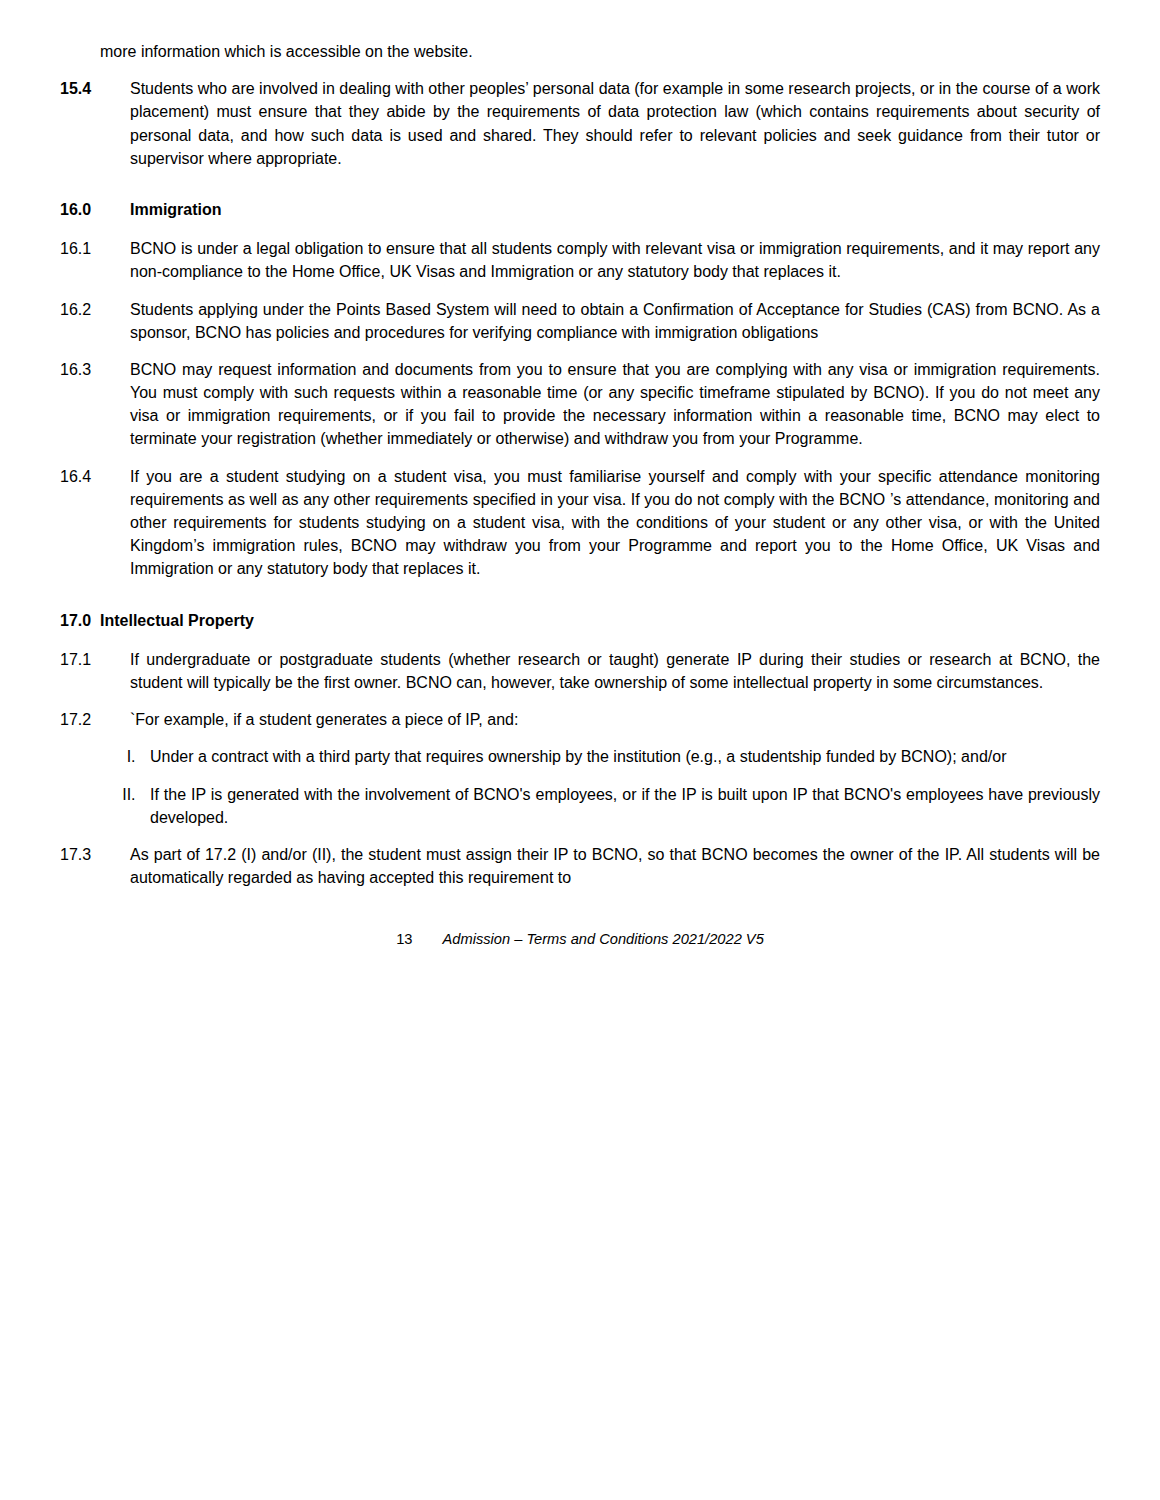more information which is accessible on the website.
15.4
Students who are involved in dealing with other peoples’ personal data (for example in some research projects, or in the course of a work placement) must ensure that they abide by the requirements of data protection law (which contains requirements about security of personal data, and how such data is used and shared. They should refer to relevant policies and seek guidance from their tutor or supervisor where appropriate.
16.0 Immigration
16.1
BCNO is under a legal obligation to ensure that all students comply with relevant visa or immigration requirements, and it may report any non-compliance to the Home Office, UK Visas and Immigration or any statutory body that replaces it.
16.2
Students applying under the Points Based System will need to obtain a Confirmation of Acceptance for Studies (CAS) from BCNO. As a sponsor, BCNO has policies and procedures for verifying compliance with immigration obligations
16.3
BCNO may request information and documents from you to ensure that you are complying with any visa or immigration requirements. You must comply with such requests within a reasonable time (or any specific timeframe stipulated by BCNO). If you do not meet any visa or immigration requirements, or if you fail to provide the necessary information within a reasonable time, BCNO may elect to terminate your registration (whether immediately or otherwise) and withdraw you from your Programme.
16.4
If you are a student studying on a student visa, you must familiarise yourself and comply with your specific attendance monitoring requirements as well as any other requirements specified in your visa. If you do not comply with the BCNO ’s attendance, monitoring and other requirements for students studying on a student visa, with the conditions of your student or any other visa, or with the United Kingdom’s immigration rules, BCNO may withdraw you from your Programme and report you to the Home Office, UK Visas and Immigration or any statutory body that replaces it.
17.0 Intellectual Property
17.1
If undergraduate or postgraduate students (whether research or taught) generate IP during their studies or research at BCNO, the student will typically be the first owner. BCNO can, however, take ownership of some intellectual property in some circumstances.
17.2
`For example, if a student generates a piece of IP, and:
Under a contract with a third party that requires ownership by the institution (e.g., a studentship funded by BCNO); and/or
If the IP is generated with the involvement of BCNO's employees, or if the IP is built upon IP that BCNO's employees have previously developed.
17.3
As part of 17.2 (I) and/or (II), the student must assign their IP to BCNO, so that BCNO becomes the owner of the IP. All students will be automatically regarded as having accepted this requirement to
13 Admission – Terms and Conditions 2021/2022 V5